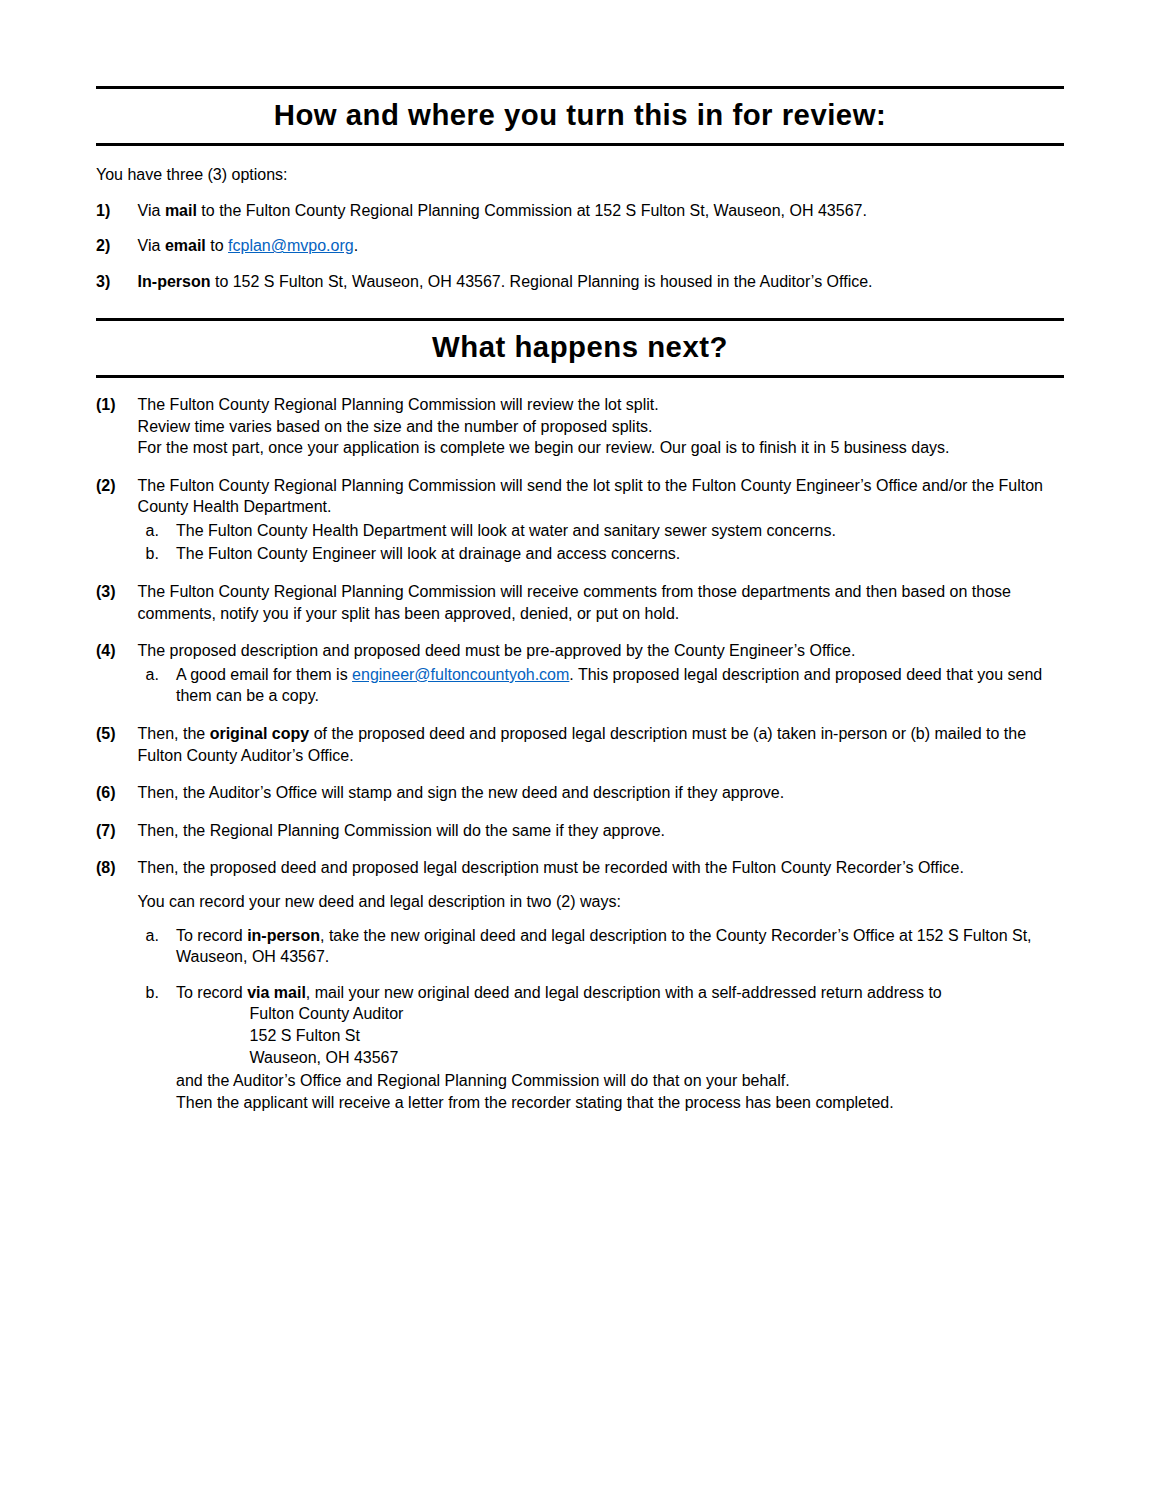How and where you turn this in for review:
You have three (3) options:
1) Via mail to the Fulton County Regional Planning Commission at 152 S Fulton St, Wauseon, OH 43567.
2) Via email to fcplan@mvpo.org.
3) In-person to 152 S Fulton St, Wauseon, OH 43567. Regional Planning is housed in the Auditor’s Office.
What happens next?
(1) The Fulton County Regional Planning Commission will review the lot split.
Review time varies based on the size and the number of proposed splits.
For the most part, once your application is complete we begin our review. Our goal is to finish it in 5 business days.
(2) The Fulton County Regional Planning Commission will send the lot split to the Fulton County Engineer’s Office and/or the Fulton County Health Department.
a. The Fulton County Health Department will look at water and sanitary sewer system concerns.
b. The Fulton County Engineer will look at drainage and access concerns.
(3) The Fulton County Regional Planning Commission will receive comments from those departments and then based on those comments, notify you if your split has been approved, denied, or put on hold.
(4) The proposed description and proposed deed must be pre-approved by the County Engineer’s Office.
a. A good email for them is engineer@fultoncountyoh.com. This proposed legal description and proposed deed that you send them can be a copy.
(5) Then, the original copy of the proposed deed and proposed legal description must be (a) taken in-person or (b) mailed to the Fulton County Auditor’s Office.
(6) Then, the Auditor’s Office will stamp and sign the new deed and description if they approve.
(7) Then, the Regional Planning Commission will do the same if they approve.
(8) Then, the proposed deed and proposed legal description must be recorded with the Fulton County Recorder’s Office.
You can record your new deed and legal description in two (2) ways:
a. To record in-person, take the new original deed and legal description to the County Recorder’s Office at 152 S Fulton St, Wauseon, OH 43567.
b. To record via mail, mail your new original deed and legal description with a self-addressed return address to
Fulton County Auditor
152 S Fulton St
Wauseon, OH 43567
and the Auditor’s Office and Regional Planning Commission will do that on your behalf.
Then the applicant will receive a letter from the recorder stating that the process has been completed.